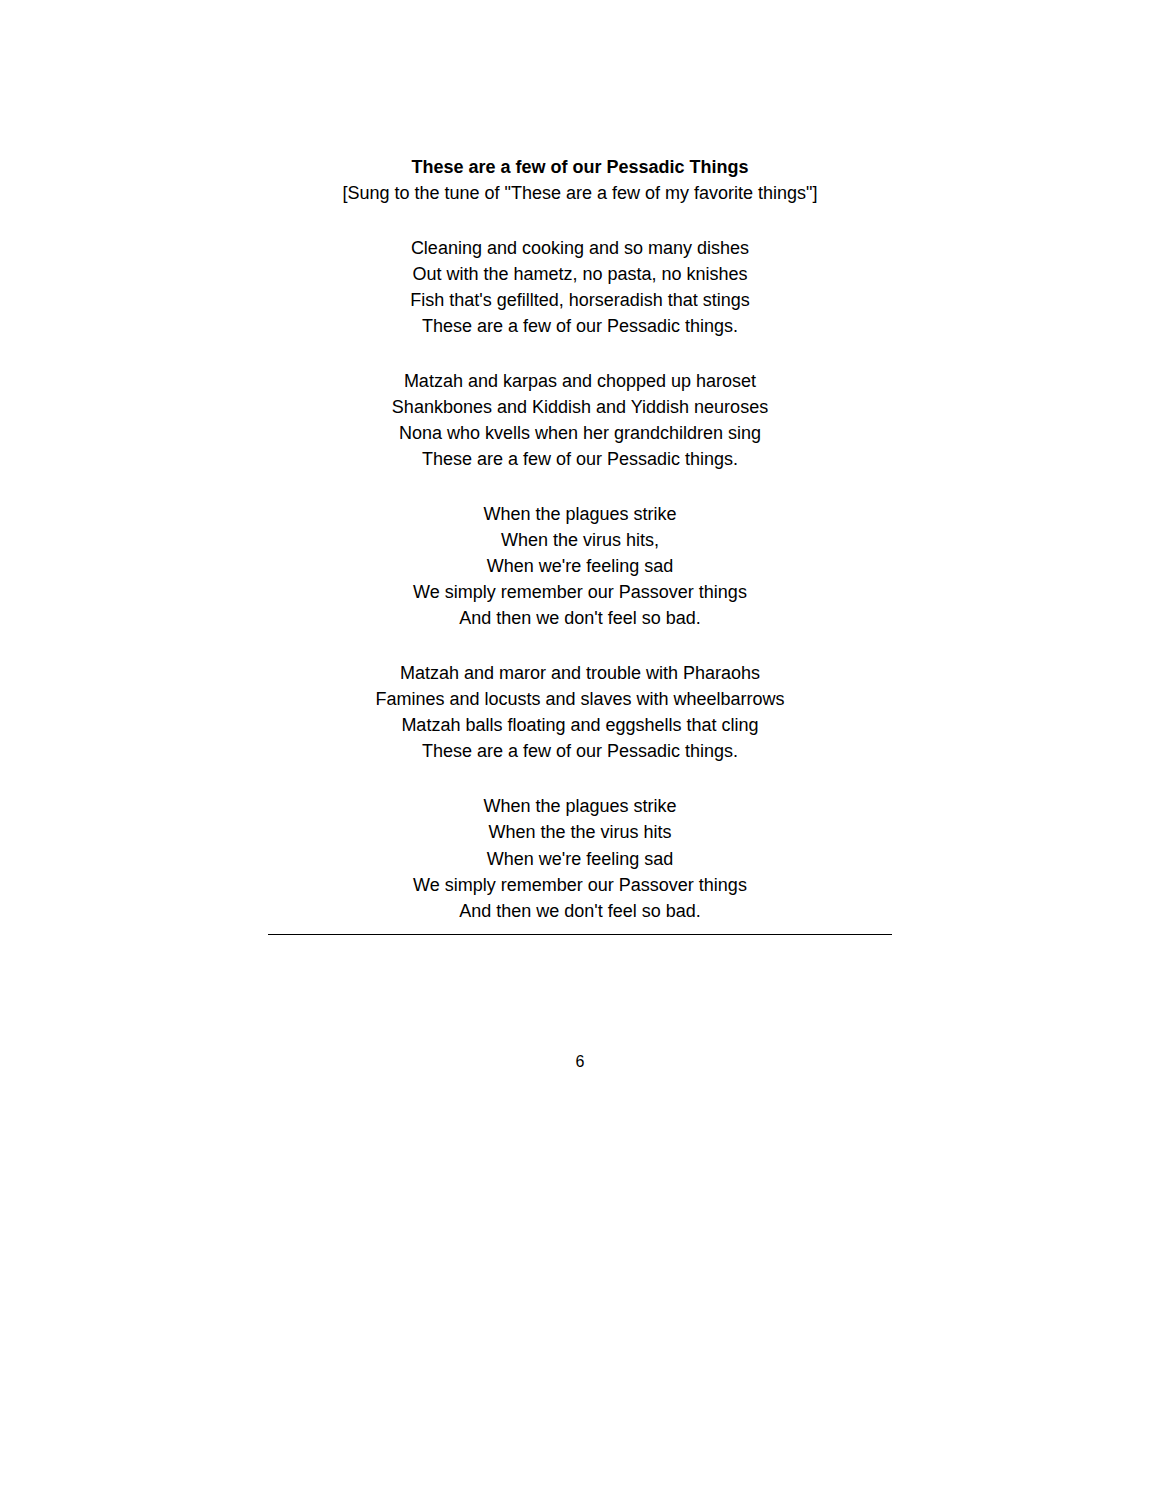These are a few of our Pessadic Things
[Sung to the tune of "These are a few of my favorite things"]
Cleaning and cooking and so many dishes
Out with the hametz, no pasta, no knishes
Fish that's gefillted, horseradish that stings
These are a few of our Pessadic things.
Matzah and karpas and chopped up haroset
Shankbones and Kiddish and Yiddish neuroses
Nona who kvells when her grandchildren sing
These are a few of our Pessadic things.
When the plagues strike
When the virus hits,
When we're feeling sad
We simply remember our Passover things
And then we don't feel so bad.
Matzah and maror and trouble with Pharaohs
Famines and locusts and slaves with wheelbarrows
Matzah balls floating and eggshells that cling
These are a few of our Pessadic things.
When the plagues strike
When the the virus hits
When we're feeling sad
We simply remember our Passover things
And then we don't feel so bad.
6